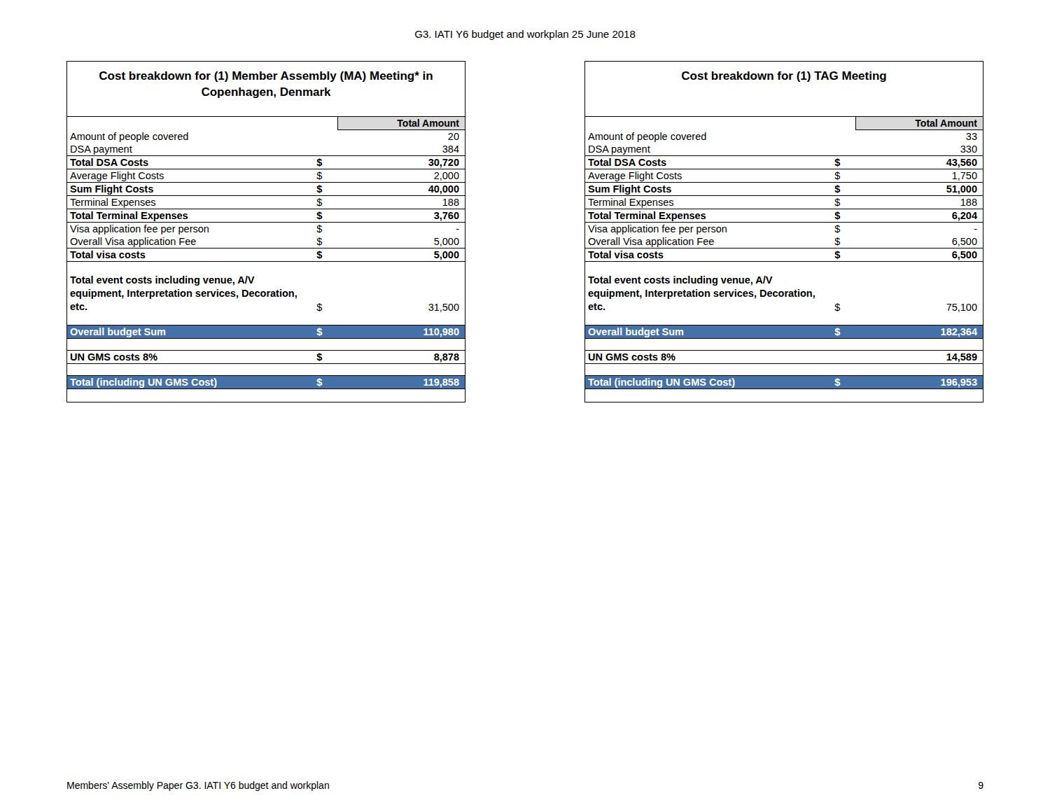G3. IATI Y6 budget and workplan 25 June 2018
Cost breakdown for (1) Member Assembly (MA) Meeting* in Copenhagen, Denmark
| | | Total Amount |
| --- | --- | --- |
| Amount of people covered | | 20 |
| DSA payment | | 384 |
| Total DSA Costs | $ | 30,720 |
| Average Flight Costs | $ | 2,000 |
| Sum Flight Costs | $ | 40,000 |
| Terminal Expenses | $ | 188 |
| Total Terminal Expenses | $ | 3,760 |
| Visa application fee per person | $ | - |
| Overall Visa application Fee | $ | 5,000 |
| Total visa costs | $ | 5,000 |
| Total event costs including venue, A/V equipment, Interpretation services, Decoration, etc. | $ | 31,500 |
| Overall budget Sum | $ | 110,980 |
| UN GMS costs 8% | $ | 8,878 |
| Total (including UN GMS Cost) | $ | 119,858 |
Cost breakdown for (1) TAG Meeting
| | | Total Amount |
| --- | --- | --- |
| Amount of people covered | | 33 |
| DSA payment | | 330 |
| Total DSA Costs | $ | 43,560 |
| Average Flight Costs | $ | 1,750 |
| Sum Flight Costs | $ | 51,000 |
| Terminal Expenses | $ | 188 |
| Total Terminal Expenses | $ | 6,204 |
| Visa application fee per person | $ | - |
| Overall Visa application Fee | $ | 6,500 |
| Total visa costs | $ | 6,500 |
| Total event costs including venue, A/V equipment, Interpretation services, Decoration, etc. | $ | 75,100 |
| Overall budget Sum | $ | 182,364 |
| UN GMS costs 8% | | 14,589 |
| Total (including UN GMS Cost) | $ | 196,953 |
Members' Assembly Paper G3. IATI Y6 budget and workplan
9